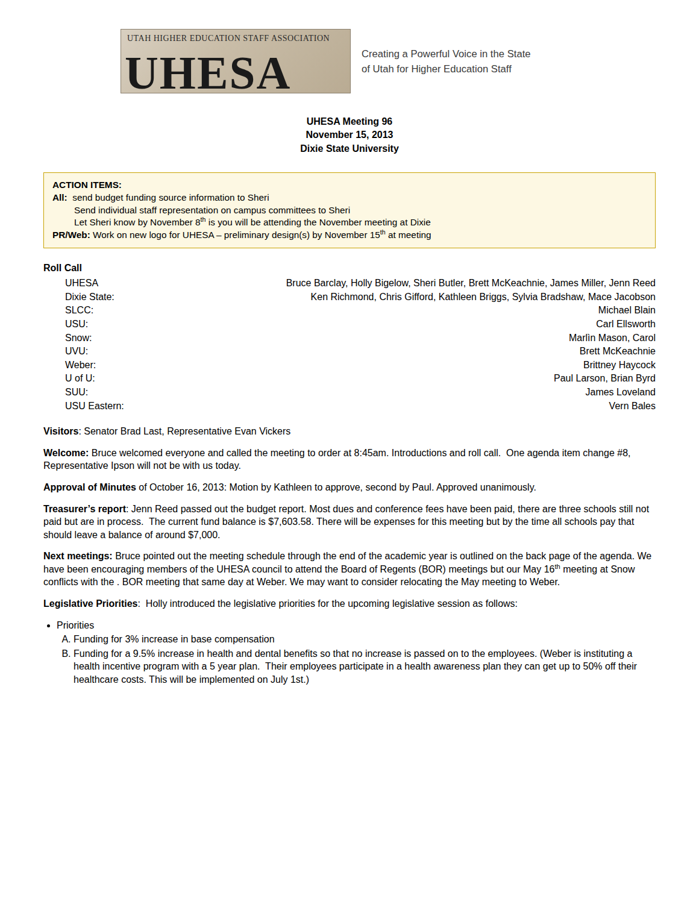UTAH HIGHER EDUCATION STAFF ASSOCIATION UHESA
Creating a Powerful Voice in the State
of Utah for Higher Education Staff
UHESA Meeting 96
November 15, 2013
Dixie State University
ACTION ITEMS:
All: send budget funding source information to Sheri
Send individual staff representation on campus committees to Sheri
Let Sheri know by November 8th is you will be attending the November meeting at Dixie
PR/Web: Work on new logo for UHESA – preliminary design(s) by November 15th at meeting
Roll Call
| UHESA | Bruce Barclay, Holly Bigelow, Sheri Butler, Brett McKeachnie, James Miller, Jenn Reed |
| Dixie State: | Ken Richmond, Chris Gifford, Kathleen Briggs, Sylvia Bradshaw, Mace Jacobson |
| SLCC: | Michael Blain |
| USU: | Carl Ellsworth |
| Snow: | Marlìn Mason, Carol |
| UVU: | Brett McKeachnie |
| Weber: | Brittney Haycock |
| U of U: | Paul Larson, Brian Byrd |
| SUU: | James Loveland |
| USU Eastern: | Vern Bales |
Visitors: Senator Brad Last, Representative Evan Vickers
Welcome: Bruce welcomed everyone and called the meeting to order at 8:45am. Introductions and roll call. One agenda item change #8, Representative Ipson will not be with us today.
Approval of Minutes of October 16, 2013: Motion by Kathleen to approve, second by Paul. Approved unanimously.
Treasurer’s report: Jenn Reed passed out the budget report. Most dues and conference fees have been paid, there are three schools still not paid but are in process. The current fund balance is $7,603.58. There will be expenses for this meeting but by the time all schools pay that should leave a balance of around $7,000.
Next meetings: Bruce pointed out the meeting schedule through the end of the academic year is outlined on the back page of the agenda. We have been encouraging members of the UHESA council to attend the Board of Regents (BOR) meetings but our May 16th meeting at Snow conflicts with the . BOR meeting that same day at Weber. We may want to consider relocating the May meeting to Weber.
Legislative Priorities: Holly introduced the legislative priorities for the upcoming legislative session as follows:
Priorities
Funding for 3% increase in base compensation
Funding for a 9.5% increase in health and dental benefits so that no increase is passed on to the employees. (Weber is instituting a health incentive program with a 5 year plan. Their employees participate in a health awareness plan they can get up to 50% off their healthcare costs. This will be implemented on July 1st.)